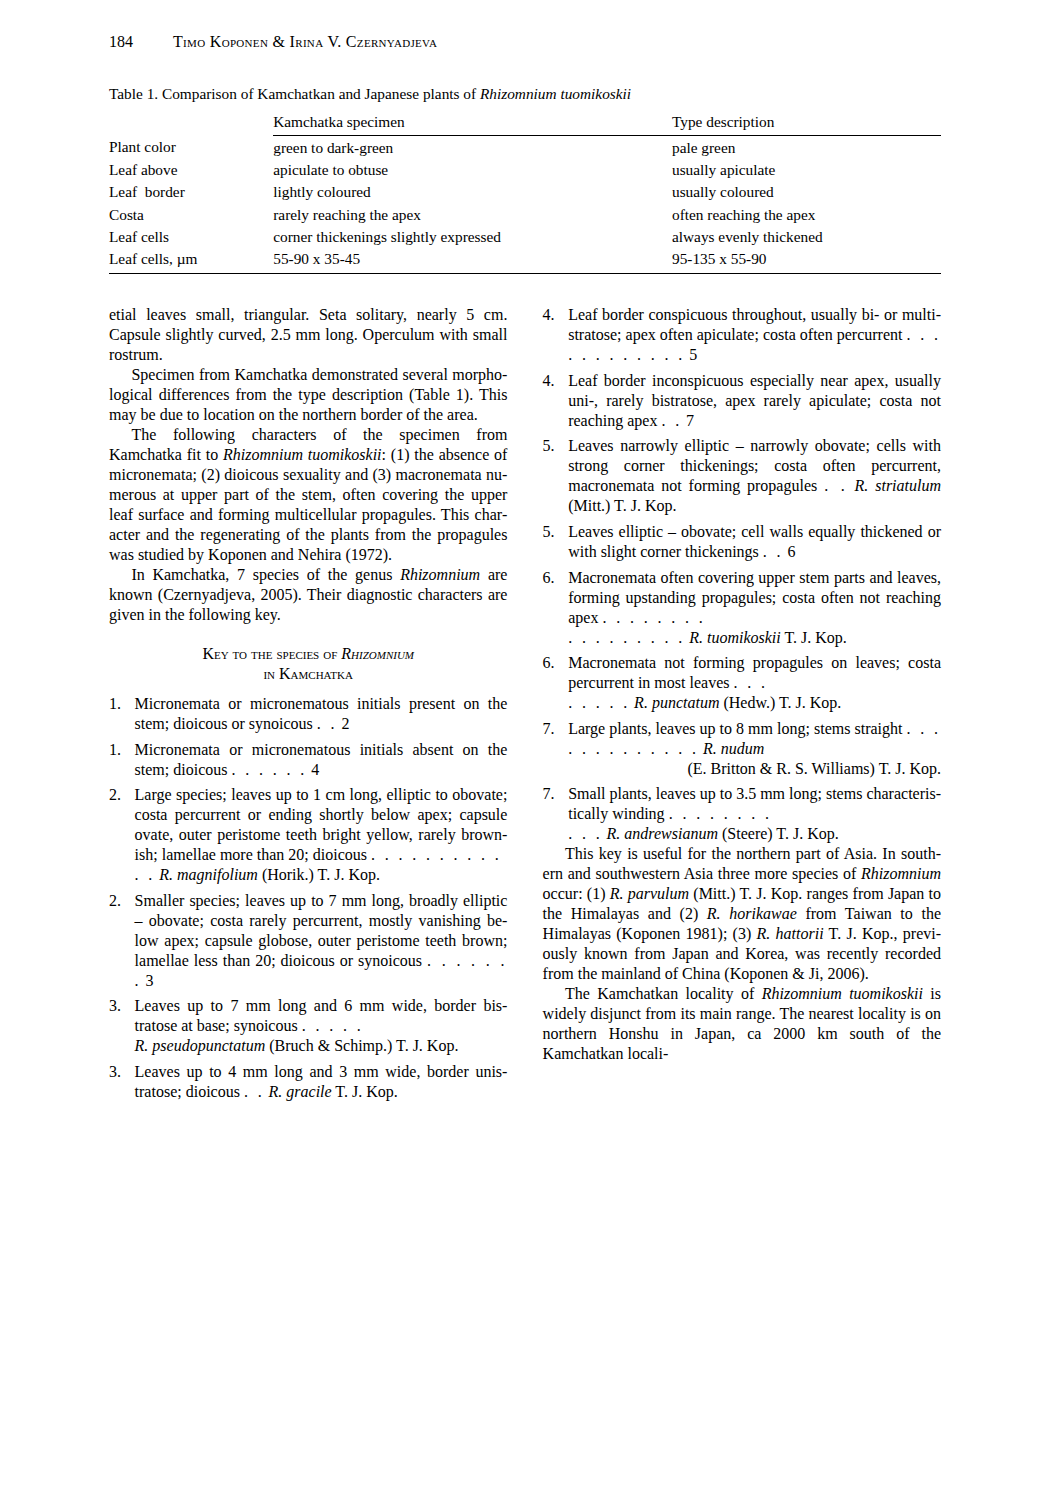184 Timo Koponen & Irina V. Czernyadjeva
Table 1. Comparison of Kamchatkan and Japanese plants of Rhizomnium tuomikoskii
| | Kamchatka specimen | Type description |
| --- | --- | --- |
| Plant color | green to dark-green | pale green |
| Leaf above | apiculate to obtuse | usually apiculate |
| Leaf border | lightly coloured | usually coloured |
| Costa | rarely reaching the apex | often reaching the apex |
| Leaf cells | corner thickenings slightly expressed | always evenly thickened |
| Leaf cells, µm | 55-90 x 35-45 | 95-135 x 55-90 |
etial leaves small, triangular. Seta solitary, nearly 5 cm. Capsule slightly curved, 2.5 mm long. Operculum with small rostrum.
Specimen from Kamchatka demonstrated several morphological differences from the type description (Table 1). This may be due to location on the northern border of the area.
The following characters of the specimen from Kamchatka fit to Rhizomnium tuomikoskii: (1) the absence of micronemata; (2) dioicous sexuality and (3) macronemata numerous at upper part of the stem, often covering the upper leaf surface and forming multicellular propagules. This character and the regenerating of the plants from the propagules was studied by Koponen and Nehira (1972).
In Kamchatka, 7 species of the genus Rhizomnium are known (Czernyadjeva, 2005). Their diagnostic characters are given in the following key.
Key to the species of Rhizomnium
in Kamchatka
1. Micronemata or micronematous initials present on the stem; dioicous or synoicous . . 2
1. Micronemata or micronematous initials absent on the stem; dioicous . . . . . . 4
2. Large species; leaves up to 1 cm long, elliptic to obovate; costa percurrent or ending shortly below apex; capsule ovate, outer peristome teeth bright yellow, rarely brownish; lamellae more than 20; dioicous . . . . . . . . . .
. . R. magnifolium (Horik.) T. J. Kop.
2. Smaller species; leaves up to 7 mm long, broadly elliptic – obovate; costa rarely percurrent, mostly vanishing below apex; capsule globose, outer peristome teeth brown; lamellae less than 20; dioicous or synoicous . . . . . . . 3
3. Leaves up to 7 mm long and 6 mm wide, border bistratose at base; synoicous . . . . .
R. pseudopunctatum (Bruch & Schimp.) T. J. Kop.
3. Leaves up to 4 mm long and 3 mm wide, border unistratose; dioicous . . R. gracile T. J. Kop.
4. Leaf border conspicuous throughout, usually bi- or multistratose; apex often apiculate; costa often percurrent . . . . . . . . . . . . 5
4. Leaf border inconspicuous especially near apex, usually uni-, rarely bistratose, apex rarely apiculate; costa not reaching apex . . 7
5. Leaves narrowly elliptic – narrowly obovate; cells with strong corner thickenings; costa often percurrent, macronemata not forming propagules . . R. striatulum (Mitt.) T. J. Kop.
5. Leaves elliptic – obovate; cell walls equally thickened or with slight corner thickenings . . 6
6. Macronemata often covering upper stem parts and leaves, forming upstanding propagules; costa often not reaching apex . . . . . . . .
. . . . . . . . . R. tuomikoskii T. J. Kop.
6. Macronemata not forming propagules on leaves; costa percurrent in most leaves . . .
. . . . . R. punctatum (Hedw.) T. J. Kop.
7. Large plants, leaves up to 8 mm long; stems straight . . . . . . . . . . . . . R. nudum
(E. Britton & R. S. Williams) T. J. Kop.
7. Small plants, leaves up to 3.5 mm long; stems characteristically winding . . . . . . . .
. . . R. andrewsianum (Steere) T. J. Kop.
This key is useful for the northern part of Asia. In southern and southwestern Asia three more species of Rhizomnium occur: (1) R. parvulum (Mitt.) T. J. Kop. ranges from Japan to the Himalayas and (2) R. horikawae from Taiwan to the Himalayas (Koponen 1981); (3) R. hattorii T. J. Kop., previously known from Japan and Korea, was recently recorded from the mainland of China (Koponen & Ji, 2006).
The Kamchatkan locality of Rhizomnium tuomikoskii is widely disjunct from its main range. The nearest locality is on northern Honshu in Japan, ca 2000 km south of the Kamchatkan locali-